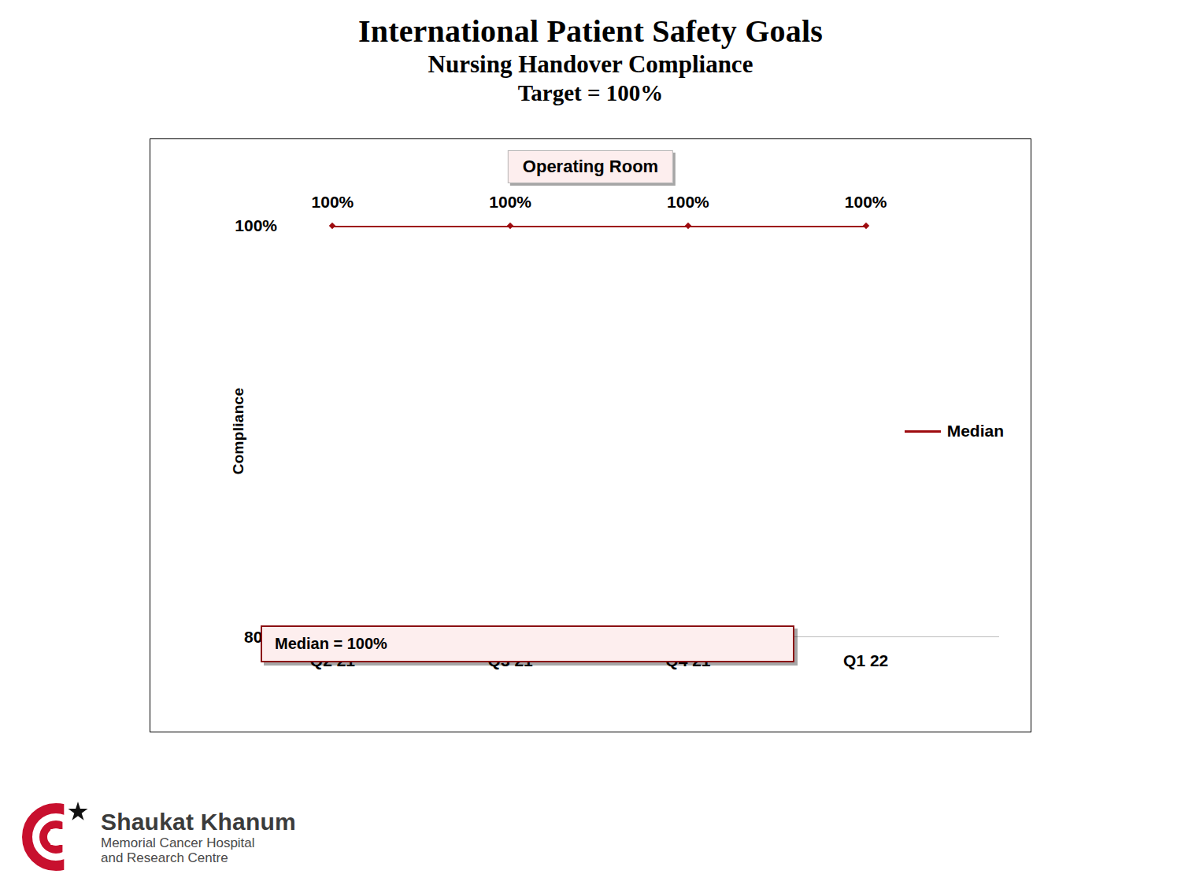International Patient Safety Goals
Nursing Handover Compliance
Target = 100%
Operating Room
Compliance
100%
80%
100%
100%
100%
100%
Q2 21 Q3 21 Q4 21 Q1 22
Median
Median = 100%
Shaukat Khanum
Memorial Cancer Hospital
and Research Centre